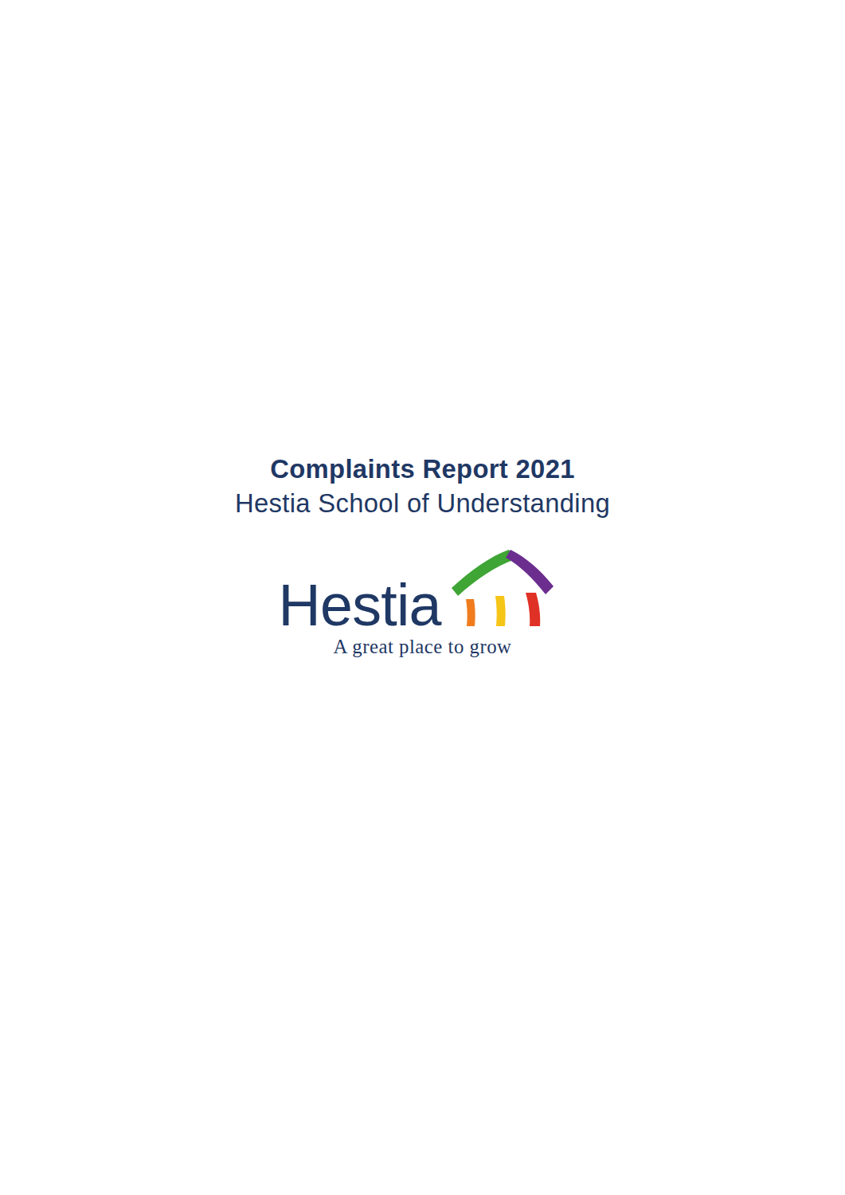Complaints Report 2021
Hestia School of Understanding
Hestia
A great place to grow